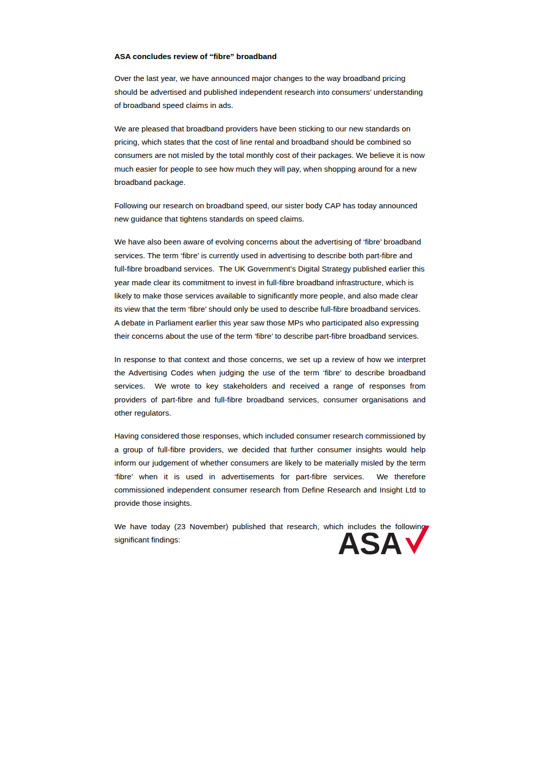ASA concludes review of “fibre” broadband
Over the last year, we have announced major changes to the way broadband pricing should be advertised and published independent research into consumers’ understanding of broadband speed claims in ads.
We are pleased that broadband providers have been sticking to our new standards on pricing, which states that the cost of line rental and broadband should be combined so consumers are not misled by the total monthly cost of their packages. We believe it is now much easier for people to see how much they will pay, when shopping around for a new broadband package.
Following our research on broadband speed, our sister body CAP has today announced new guidance that tightens standards on speed claims.
We have also been aware of evolving concerns about the advertising of ‘fibre’ broadband services. The term ‘fibre’ is currently used in advertising to describe both part-fibre and full-fibre broadband services. The UK Government’s Digital Strategy published earlier this year made clear its commitment to invest in full-fibre broadband infrastructure, which is likely to make those services available to significantly more people, and also made clear its view that the term ‘fibre’ should only be used to describe full-fibre broadband services. A debate in Parliament earlier this year saw those MPs who participated also expressing their concerns about the use of the term ‘fibre’ to describe part-fibre broadband services.
In response to that context and those concerns, we set up a review of how we interpret the Advertising Codes when judging the use of the term ‘fibre’ to describe broadband services. We wrote to key stakeholders and received a range of responses from providers of part-fibre and full-fibre broadband services, consumer organisations and other regulators.
Having considered those responses, which included consumer research commissioned by a group of full-fibre providers, we decided that further consumer insights would help inform our judgement of whether consumers are likely to be materially misled by the term ‘fibre’ when it is used in advertisements for part-fibre services. We therefore commissioned independent consumer research from Define Research and Insight Ltd to provide those insights.
We have today (23 November) published that research, which includes the following significant findings:
ASA